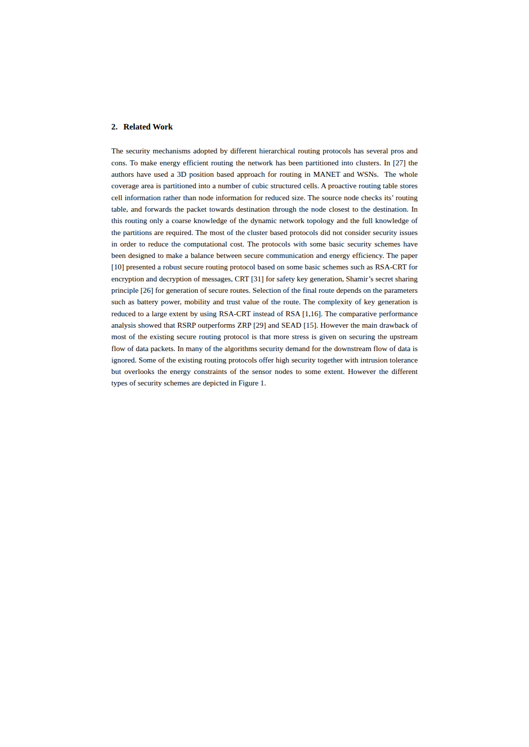2. Related Work
The security mechanisms adopted by different hierarchical routing protocols has several pros and cons. To make energy efficient routing the network has been partitioned into clusters. In [27] the authors have used a 3D position based approach for routing in MANET and WSNs. The whole coverage area is partitioned into a number of cubic structured cells. A proactive routing table stores cell information rather than node information for reduced size. The source node checks its’ routing table, and forwards the packet towards destination through the node closest to the destination. In this routing only a coarse knowledge of the dynamic network topology and the full knowledge of the partitions are required. The most of the cluster based protocols did not consider security issues in order to reduce the computational cost. The protocols with some basic security schemes have been designed to make a balance between secure communication and energy efficiency. The paper [10] presented a robust secure routing protocol based on some basic schemes such as RSA-CRT for encryption and decryption of messages, CRT [31] for safety key generation, Shamir’s secret sharing principle [26] for generation of secure routes. Selection of the final route depends on the parameters such as battery power, mobility and trust value of the route. The complexity of key generation is reduced to a large extent by using RSA-CRT instead of RSA [1,16]. The comparative performance analysis showed that RSRP outperforms ZRP [29] and SEAD [15]. However the main drawback of most of the existing secure routing protocol is that more stress is given on securing the upstream flow of data packets. In many of the algorithms security demand for the downstream flow of data is ignored. Some of the existing routing protocols offer high security together with intrusion tolerance but overlooks the energy constraints of the sensor nodes to some extent. However the different types of security schemes are depicted in Figure 1.